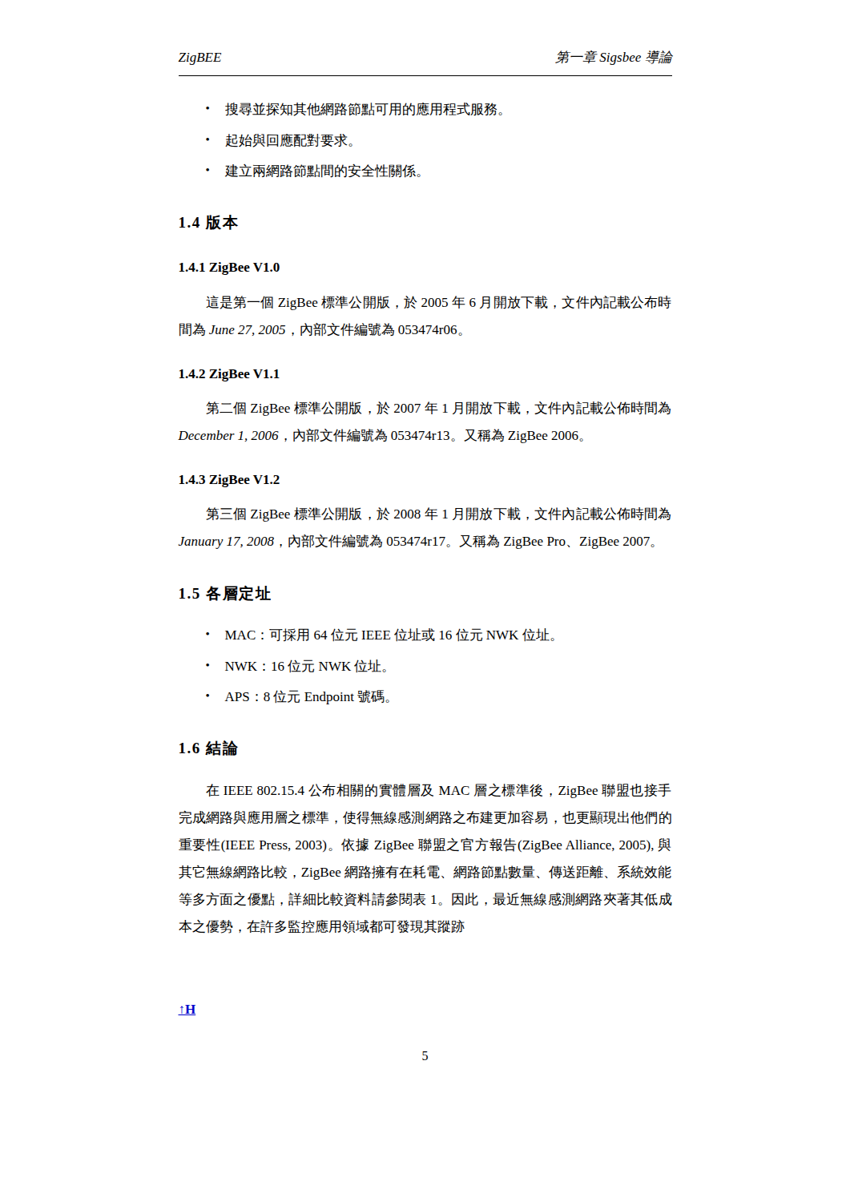ZigBEE
第一章 Sigsbee 導論
搜尋並探知其他網路節點可用的應用程式服務。
起始與回應配對要求。
建立兩網路節點間的安全性關係。
1.4 版本
1.4.1 ZigBee V1.0
這是第一個 ZigBee 標準公開版，於 2005 年 6 月開放下載，文件內記載公布時間為 June 27, 2005，內部文件編號為 053474r06。
1.4.2 ZigBee V1.1
第二個 ZigBee 標準公開版，於 2007 年 1 月開放下載，文件內記載公佈時間為 December 1, 2006，內部文件編號為 053474r13。又稱為 ZigBee 2006。
1.4.3 ZigBee V1.2
第三個 ZigBee 標準公開版，於 2008 年 1 月開放下載，文件內記載公佈時間為 January 17, 2008，內部文件編號為 053474r17。又稱為 ZigBee Pro、ZigBee 2007。
1.5 各層定址
MAC：可採用 64 位元 IEEE 位址或 16 位元 NWK 位址。
NWK：16 位元 NWK 位址。
APS：8 位元 Endpoint 號碼。
1.6 結論
在 IEEE 802.15.4 公布相關的實體層及 MAC 層之標準後，ZigBee 聯盟也接手完成網路與應用層之標準，使得無線感測網路之布建更加容易，也更顯現出他們的重要性(IEEE Press, 2003)。依據 ZigBee 聯盟之官方報告(ZigBee Alliance, 2005), 與其它無線網路比較，ZigBee 網路擁有在耗電、網路節點數量、傳送距離、系統效能等多方面之優點，詳細比較資料請參閱表 1。因此，最近無線感測網路夾著其低成本之優勢，在許多監控應用領域都可發現其蹤跡
↑H
5